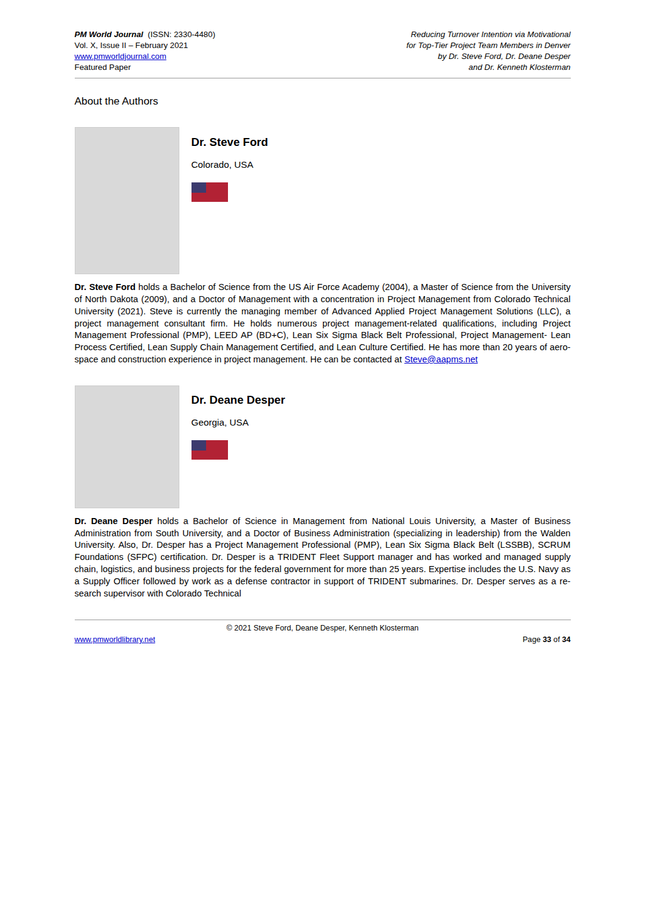PM World Journal (ISSN: 2330-4480)
Vol. X, Issue II – February 2021
www.pmworldjournal.com
Featured Paper
Reducing Turnover Intention via Motivational
for Top-Tier Project Team Members in Denver
by Dr. Steve Ford, Dr. Deane Desper
and Dr. Kenneth Klosterman
About the Authors
Dr. Steve Ford
Colorado, USA
Dr. Steve Ford holds a Bachelor of Science from the US Air Force Academy (2004), a Master of Science from the University of North Dakota (2009), and a Doctor of Management with a concentration in Project Management from Colorado Technical University (2021). Steve is currently the managing member of Advanced Applied Project Management Solutions (LLC), a project management consultant firm. He holds numerous project management-related qualifications, including Project Management Professional (PMP), LEED AP (BD+C), Lean Six Sigma Black Belt Professional, Project Management- Lean Process Certified, Lean Supply Chain Management Certified, and Lean Culture Certified. He has more than 20 years of aerospace and construction experience in project management. He can be contacted at Steve@aapms.net
Dr. Deane Desper
Georgia, USA
Dr. Deane Desper holds a Bachelor of Science in Management from National Louis University, a Master of Business Administration from South University, and a Doctor of Business Administration (specializing in leadership) from the Walden University. Also, Dr. Desper has a Project Management Professional (PMP), Lean Six Sigma Black Belt (LSSBB), SCRUM Foundations (SFPC) certification. Dr. Desper is a TRIDENT Fleet Support manager and has worked and managed supply chain, logistics, and business projects for the federal government for more than 25 years. Expertise includes the U.S. Navy as a Supply Officer followed by work as a defense contractor in support of TRIDENT submarines. Dr. Desper serves as a research supervisor with Colorado Technical
© 2021 Steve Ford, Deane Desper, Kenneth Klosterman
www.pmworldlibrary.net Page 33 of 34